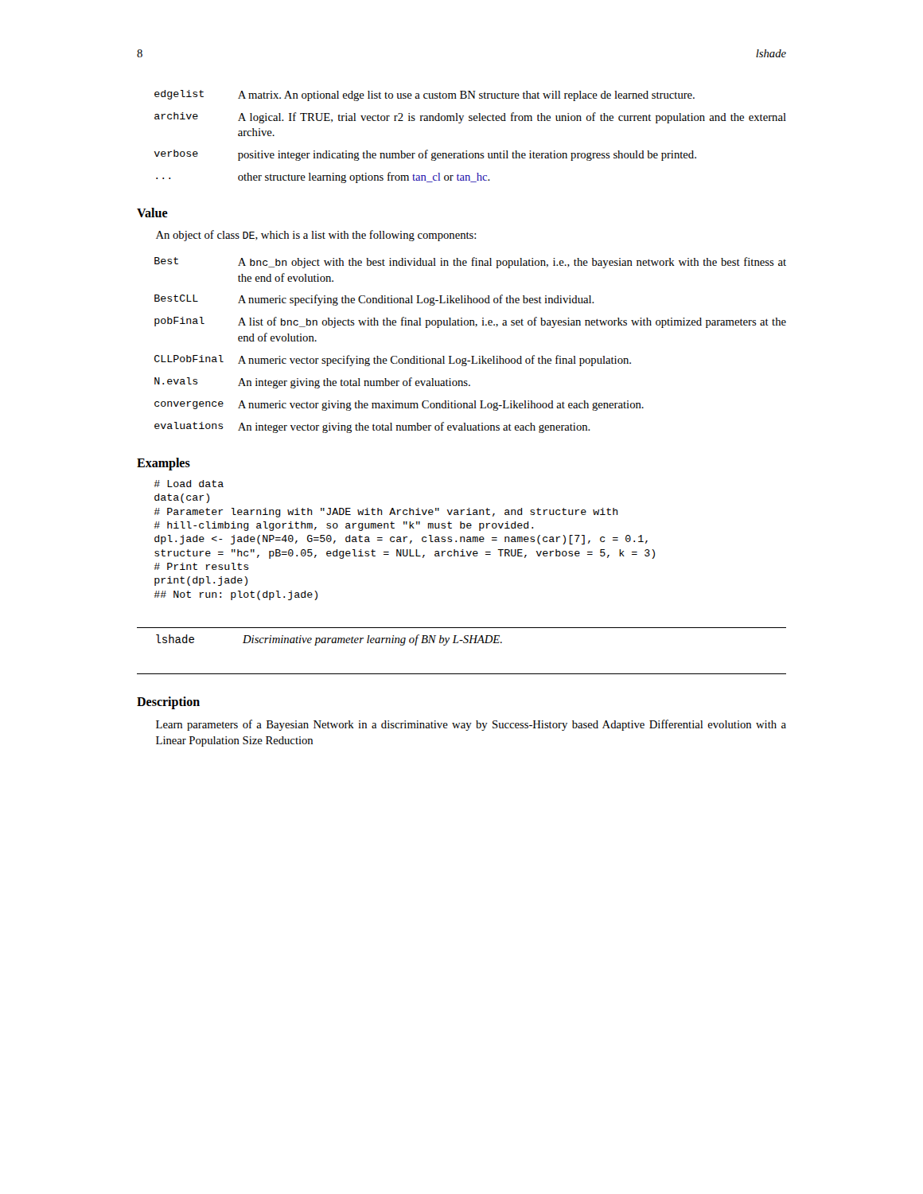8 lshade
edgelist
A matrix. An optional edge list to use a custom BN structure that will replace de learned structure.
archive
A logical. If TRUE, trial vector r2 is randomly selected from the union of the current population and the external archive.
verbose
positive integer indicating the number of generations until the iteration progress should be printed.
...
other structure learning options from tan_cl or tan_hc.
Value
An object of class DE, which is a list with the following components:
Best
A bnc_bn object with the best individual in the final population, i.e., the bayesian network with the best fitness at the end of evolution.
BestCLL
A numeric specifying the Conditional Log-Likelihood of the best individual.
pobFinal
A list of bnc_bn objects with the final population, i.e., a set of bayesian networks with optimized parameters at the end of evolution.
CLLPobFinal
A numeric vector specifying the Conditional Log-Likelihood of the final population.
N.evals
An integer giving the total number of evaluations.
convergence
A numeric vector giving the maximum Conditional Log-Likelihood at each generation.
evaluations
An integer vector giving the total number of evaluations at each generation.
Examples
# Load data
data(car)
# Parameter learning with "JADE with Archive" variant, and structure with
# hill-climbing algorithm, so argument "k" must be provided.
dpl.jade <- jade(NP=40, G=50, data = car, class.name = names(car)[7], c = 0.1,
structure = "hc", pB=0.05, edgelist = NULL, archive = TRUE, verbose = 5, k = 3)
# Print results
print(dpl.jade)
## Not run: plot(dpl.jade)
lshade Discriminative parameter learning of BN by L-SHADE.
Description
Learn parameters of a Bayesian Network in a discriminative way by Success-History based Adaptive Differential evolution with a Linear Population Size Reduction